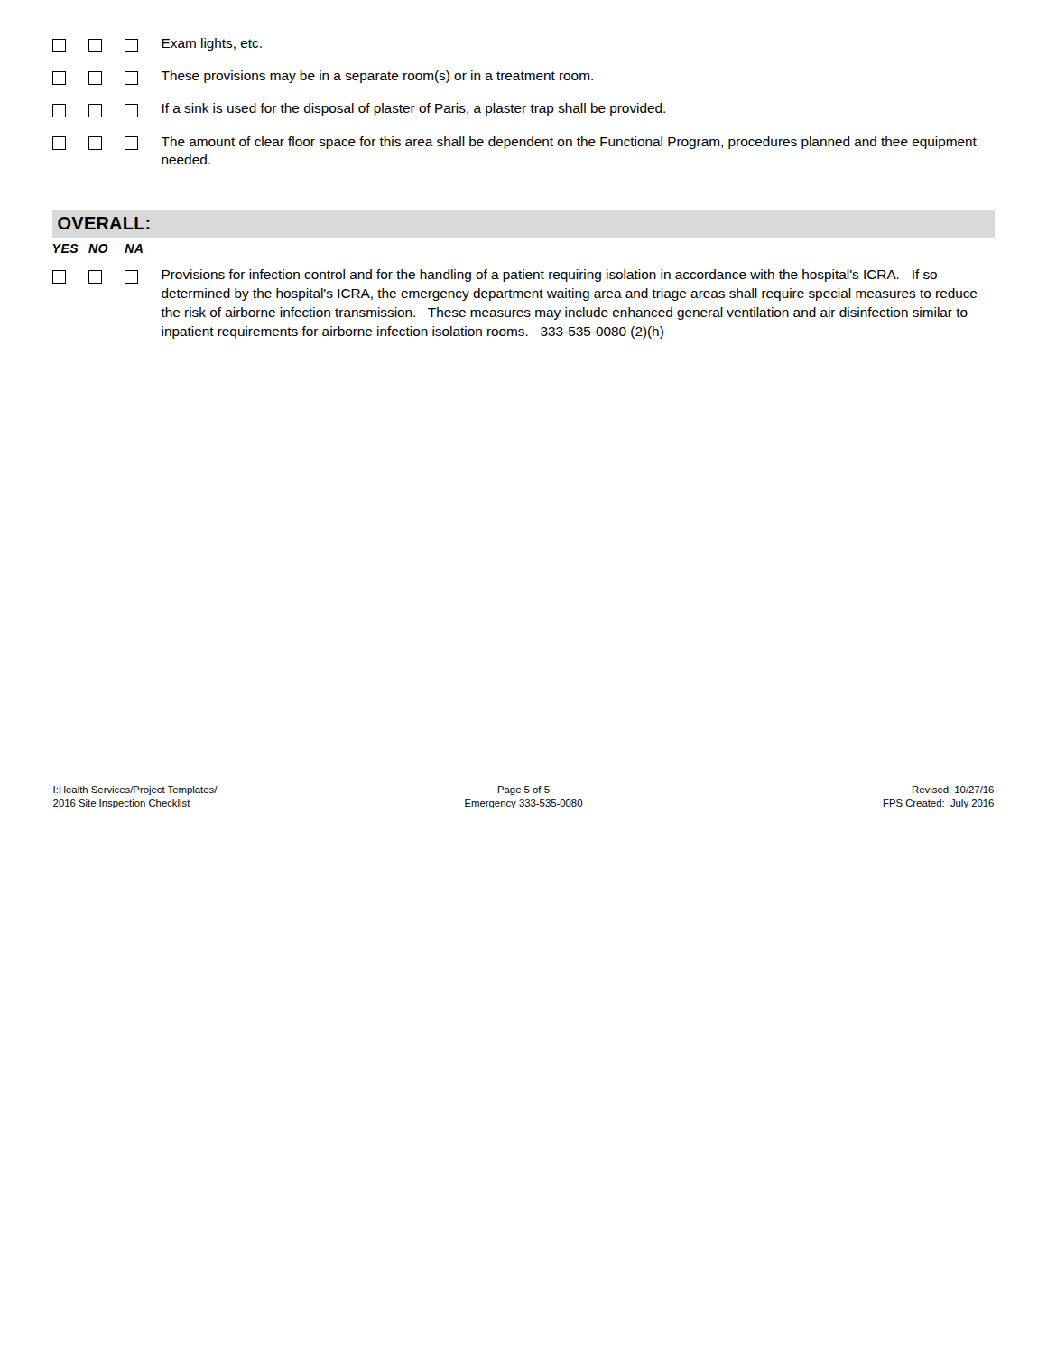| | | | Exam lights, etc. |
| | | | These provisions may be in a separate room(s) or in a treatment room. |
| | | | If a sink is used for the disposal of plaster of Paris, a plaster trap shall be provided. |
| | | | The amount of clear floor space for this area shall be dependent on the Functional Program, procedures planned and thee equipment needed. |
OVERALL:
YES NO NA
| | | | Provisions for infection control and for the handling of a patient requiring isolation in accordance with the hospital's ICRA. If so determined by the hospital's ICRA, the emergency department waiting area and triage areas shall require special measures to reduce the risk of airborne infection transmission. These measures may include enhanced general ventilation and air disinfection similar to inpatient requirements for airborne infection isolation rooms. 333-535-0080 (2)(h) |
| I:Health Services/Project Templates/ 2016 Site Inspection Checklist | Page 5 of 5 Emergency 333-535-0080 | Revised: 10/27/16 FPS Created: July 2016 |